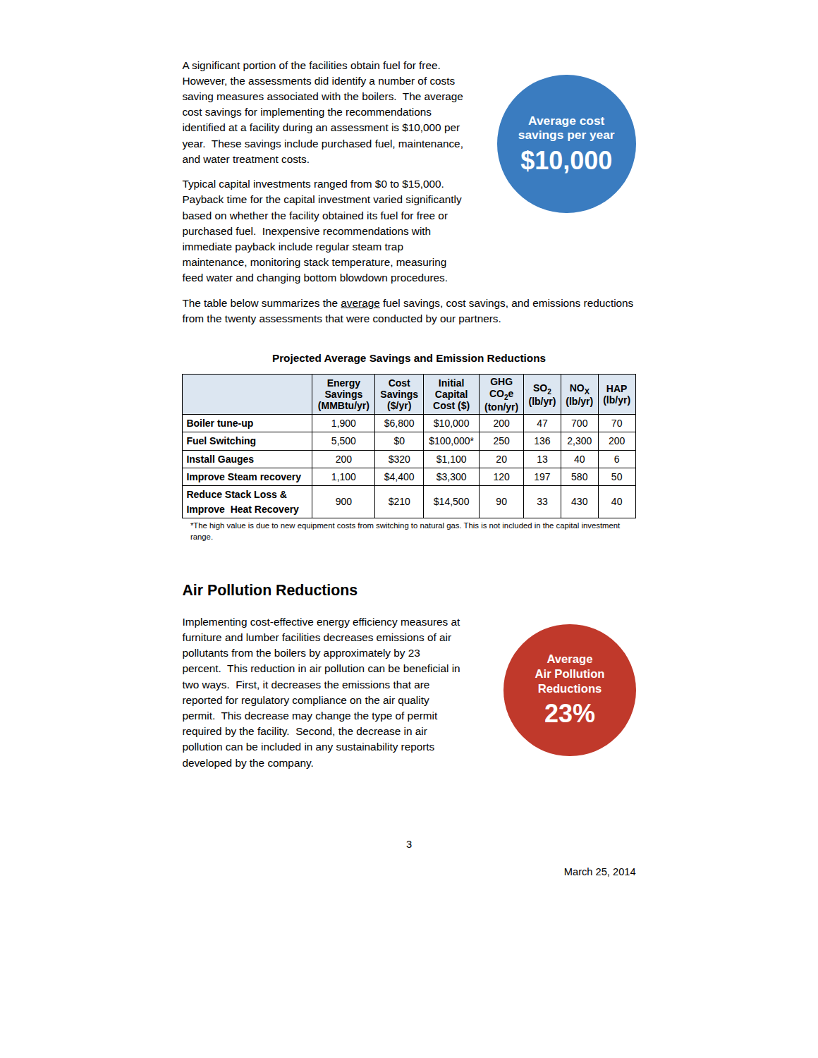Average cost
savings per year
$10,000
A significant portion of the facilities obtain fuel for free. However, the assessments did identify a number of costs saving measures associated with the boilers. The average cost savings for implementing the recommendations identified at a facility during an assessment is $10,000 per year. These savings include purchased fuel, maintenance, and water treatment costs.
Typical capital investments ranged from $0 to $15,000. Payback time for the capital investment varied significantly based on whether the facility obtained its fuel for free or purchased fuel. Inexpensive recommendations with immediate payback include regular steam trap maintenance, monitoring stack temperature, measuring feed water and changing bottom blowdown procedures.
The table below summarizes the average fuel savings, cost savings, and emissions reductions from the twenty assessments that were conducted by our partners.
Projected Average Savings and Emission Reductions
| | Energy Savings (MMBtu/yr) | Cost Savings ($/yr) | Initial Capital Cost ($) | GHG CO 2 e (ton/yr) | SO 2 (lb/yr) | NO X (lb/yr) | HAP (lb/yr) |
| --- | --- | --- | --- | --- | --- | --- | --- |
| Boiler tune-up | 1,900 | $6,800 | $10,000 | 200 | 47 | 700 | 70 |
| Fuel Switching | 5,500 | $0 | $100,000* | 250 | 136 | 2,300 | 200 |
| Install Gauges | 200 | $320 | $1,100 | 20 | 13 | 40 | 6 |
| Improve Steam recovery | 1,100 | $4,400 | $3,300 | 120 | 197 | 580 | 50 |
| Reduce Stack Loss & Improve Heat Recovery | 900 | $210 | $14,500 | 90 | 33 | 430 | 40 |
*The high value is due to new equipment costs from switching to natural gas. This is not included in the capital investment range.
Air Pollution Reductions
Average
Air Pollution
Reductions
23%
Implementing cost-effective energy efficiency measures at furniture and lumber facilities decreases emissions of air pollutants from the boilers by approximately by 23 percent. This reduction in air pollution can be beneficial in two ways. First, it decreases the emissions that are reported for regulatory compliance on the air quality permit. This decrease may change the type of permit required by the facility. Second, the decrease in air pollution can be included in any sustainability reports developed by the company.
3
March 25, 2014